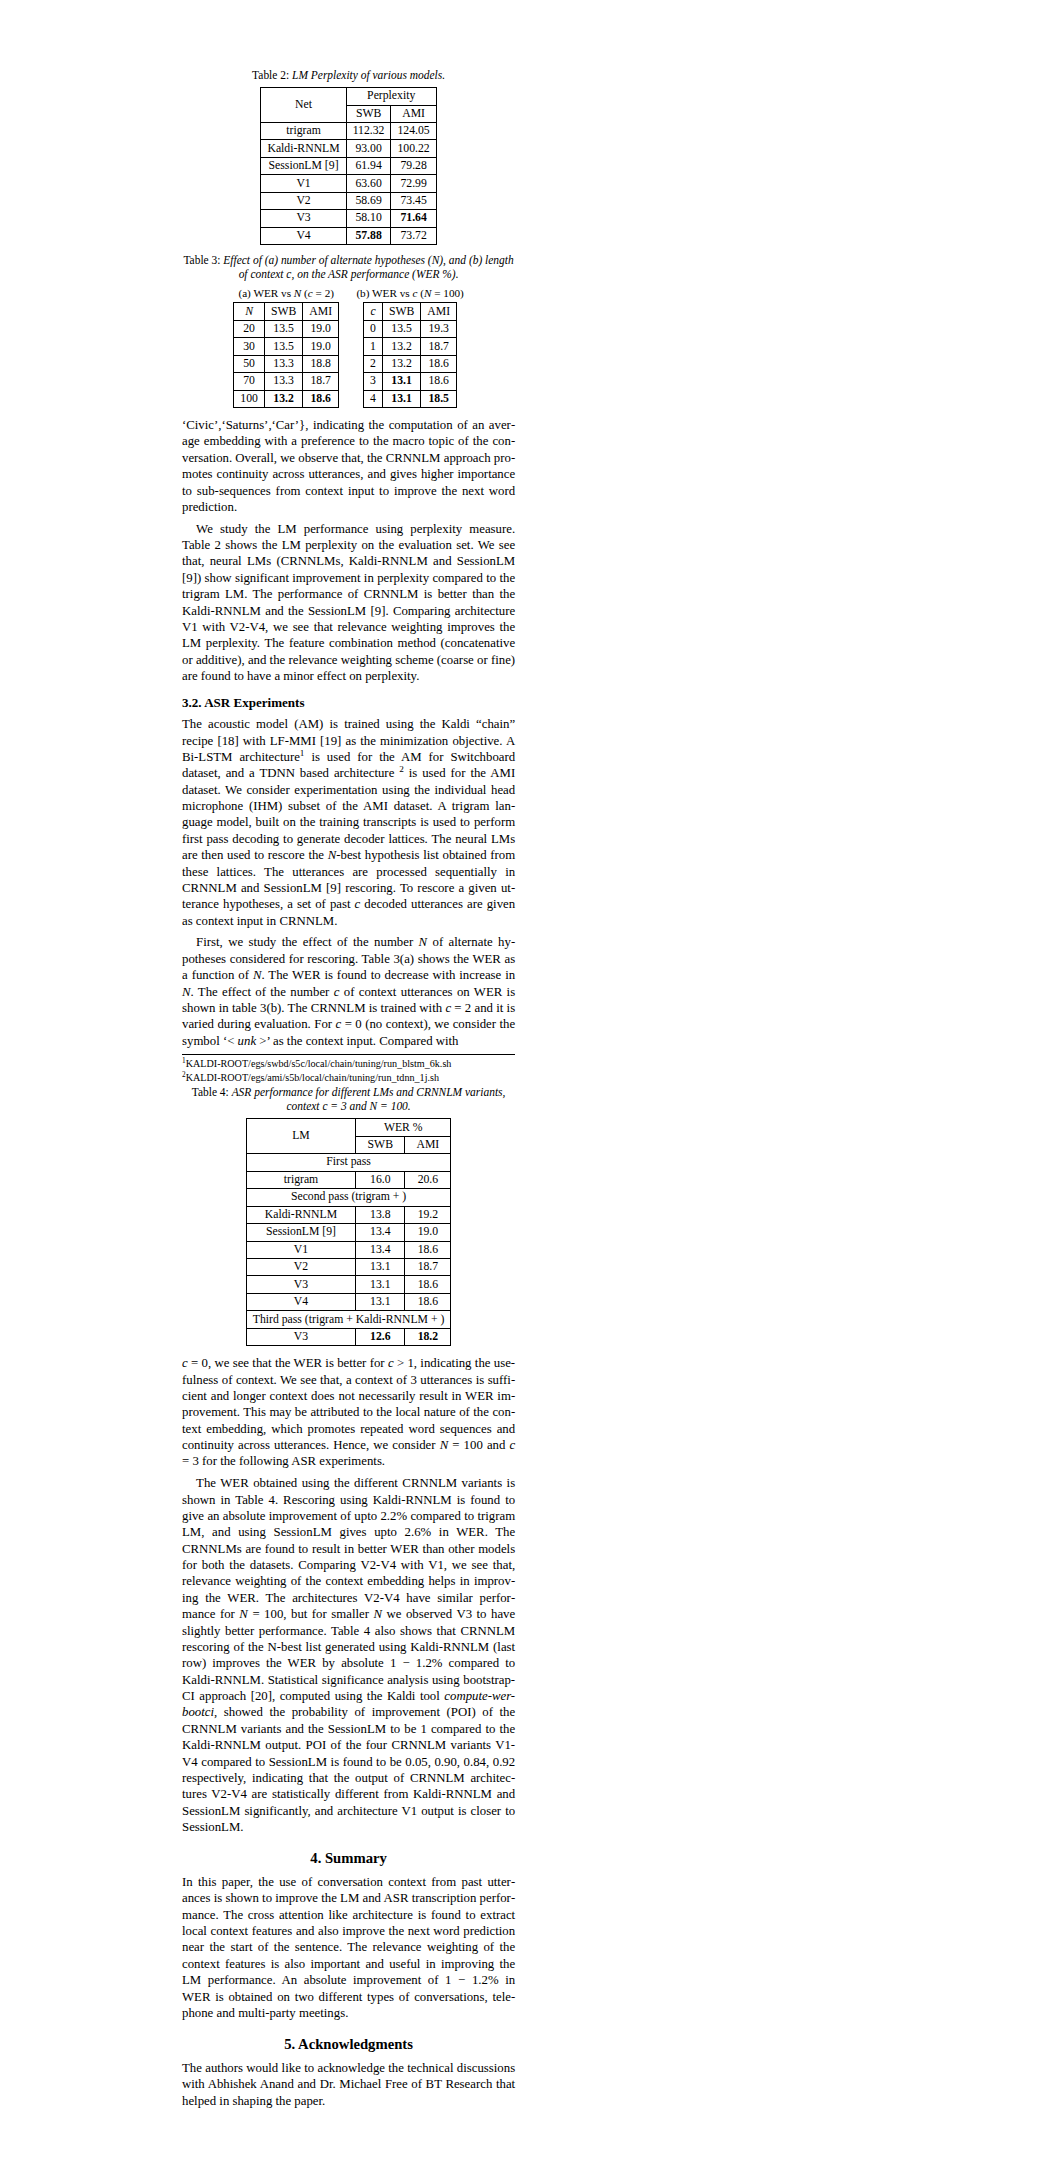Table 2: LM Perplexity of various models.
| Net | Perplexity |
| --- | --- |
| SWB | AMI |
| trigram | 112.32 | 124.05 |
| Kaldi-RNNLM | 93.00 | 100.22 |
| SessionLM [9] | 61.94 | 79.28 |
| V1 | 63.60 | 72.99 |
| V2 | 58.69 | 73.45 |
| V3 | 58.10 | 71.64 |
| V4 | 57.88 | 73.72 |
Table 3: Effect of (a) number of alternate hypotheses (N), and (b) length of context c, on the ASR performance (WER %).
(a) WER vs N (c = 2)
| N | SWB | AMI |
| --- | --- | --- |
| 20 | 13.5 | 19.0 |
| 30 | 13.5 | 19.0 |
| 50 | 13.3 | 18.8 |
| 70 | 13.3 | 18.7 |
| 100 | 13.2 | 18.6 |
(b) WER vs c (N = 100)
| c | SWB | AMI |
| --- | --- | --- |
| 0 | 13.5 | 19.3 |
| 1 | 13.2 | 18.7 |
| 2 | 13.2 | 18.6 |
| 3 | 13.1 | 18.6 |
| 4 | 13.1 | 18.5 |
‘Civic’,‘Saturns’,‘Car’}, indicating the computation of an average embedding with a preference to the macro topic of the conversation. Overall, we observe that, the CRNNLM approach promotes continuity across utterances, and gives higher importance to sub-sequences from context input to improve the next word prediction.
We study the LM performance using perplexity measure. Table 2 shows the LM perplexity on the evaluation set. We see that, neural LMs (CRNNLMs, Kaldi-RNNLM and SessionLM [9]) show significant improvement in perplexity compared to the trigram LM. The performance of CRNNLM is better than the Kaldi-RNNLM and the SessionLM [9]. Comparing architecture V1 with V2-V4, we see that relevance weighting improves the LM perplexity. The feature combination method (concatenative or additive), and the relevance weighting scheme (coarse or fine) are found to have a minor effect on perplexity.
3.2. ASR Experiments
The acoustic model (AM) is trained using the Kaldi “chain” recipe [18] with LF-MMI [19] as the minimization objective. A Bi-LSTM architecture1 is used for the AM for Switchboard dataset, and a TDNN based architecture 2 is used for the AMI dataset. We consider experimentation using the individual head microphone (IHM) subset of the AMI dataset. A trigram language model, built on the training transcripts is used to perform first pass decoding to generate decoder lattices. The neural LMs are then used to rescore the N-best hypothesis list obtained from these lattices. The utterances are processed sequentially in CRNNLM and SessionLM [9] rescoring. To rescore a given utterance hypotheses, a set of past c decoded utterances are given as context input in CRNNLM.
First, we study the effect of the number N of alternate hypotheses considered for rescoring. Table 3(a) shows the WER as a function of N. The WER is found to decrease with increase in N. The effect of the number c of context utterances on WER is shown in table 3(b). The CRNNLM is trained with c = 2 and it is varied during evaluation. For c = 0 (no context), we consider the symbol ‘< unk >’ as the context input. Compared with
1KALDI-ROOT/egs/swbd/s5c/local/chain/tuning/run_blstm_6k.sh
2KALDI-ROOT/egs/ami/s5b/local/chain/tuning/run_tdnn_1j.sh
Table 4: ASR performance for different LMs and CRNNLM variants, context c = 3 and N = 100.
| LM | WER % |
| --- | --- |
| SWB | AMI |
| First pass |
| trigram | 16.0 | 20.6 |
| Second pass (trigram + ) |
| Kaldi-RNNLM | 13.8 | 19.2 |
| SessionLM [9] | 13.4 | 19.0 |
| V1 | 13.4 | 18.6 |
| V2 | 13.1 | 18.7 |
| V3 | 13.1 | 18.6 |
| V4 | 13.1 | 18.6 |
| Third pass (trigram + Kaldi-RNNLM + ) |
| V3 | 12.6 | 18.2 |
c = 0, we see that the WER is better for c > 1, indicating the usefulness of context. We see that, a context of 3 utterances is sufficient and longer context does not necessarily result in WER improvement. This may be attributed to the local nature of the context embedding, which promotes repeated word sequences and continuity across utterances. Hence, we consider N = 100 and c = 3 for the following ASR experiments.
The WER obtained using the different CRNNLM variants is shown in Table 4. Rescoring using Kaldi-RNNLM is found to give an absolute improvement of upto 2.2% compared to trigram LM, and using SessionLM gives upto 2.6% in WER. The CRNNLMs are found to result in better WER than other models for both the datasets. Comparing V2-V4 with V1, we see that, relevance weighting of the context embedding helps in improving the WER. The architectures V2-V4 have similar performance for N = 100, but for smaller N we observed V3 to have slightly better performance. Table 4 also shows that CRNNLM rescoring of the N-best list generated using Kaldi-RNNLM (last row) improves the WER by absolute 1 − 1.2% compared to Kaldi-RNNLM. Statistical significance analysis using bootstrap-CI approach [20], computed using the Kaldi tool compute-wer-bootci, showed the probability of improvement (POI) of the CRNNLM variants and the SessionLM to be 1 compared to the Kaldi-RNNLM output. POI of the four CRNNLM variants V1-V4 compared to SessionLM is found to be 0.05, 0.90, 0.84, 0.92 respectively, indicating that the output of CRNNLM architectures V2-V4 are statistically different from Kaldi-RNNLM and SessionLM significantly, and architecture V1 output is closer to SessionLM.
4. Summary
In this paper, the use of conversation context from past utterances is shown to improve the LM and ASR transcription performance. The cross attention like architecture is found to extract local context features and also improve the next word prediction near the start of the sentence. The relevance weighting of the context features is also important and useful in improving the LM performance. An absolute improvement of 1 − 1.2% in WER is obtained on two different types of conversations, telephone and multi-party meetings.
5. Acknowledgments
The authors would like to acknowledge the technical discussions with Abhishek Anand and Dr. Michael Free of BT Research that helped in shaping the paper.